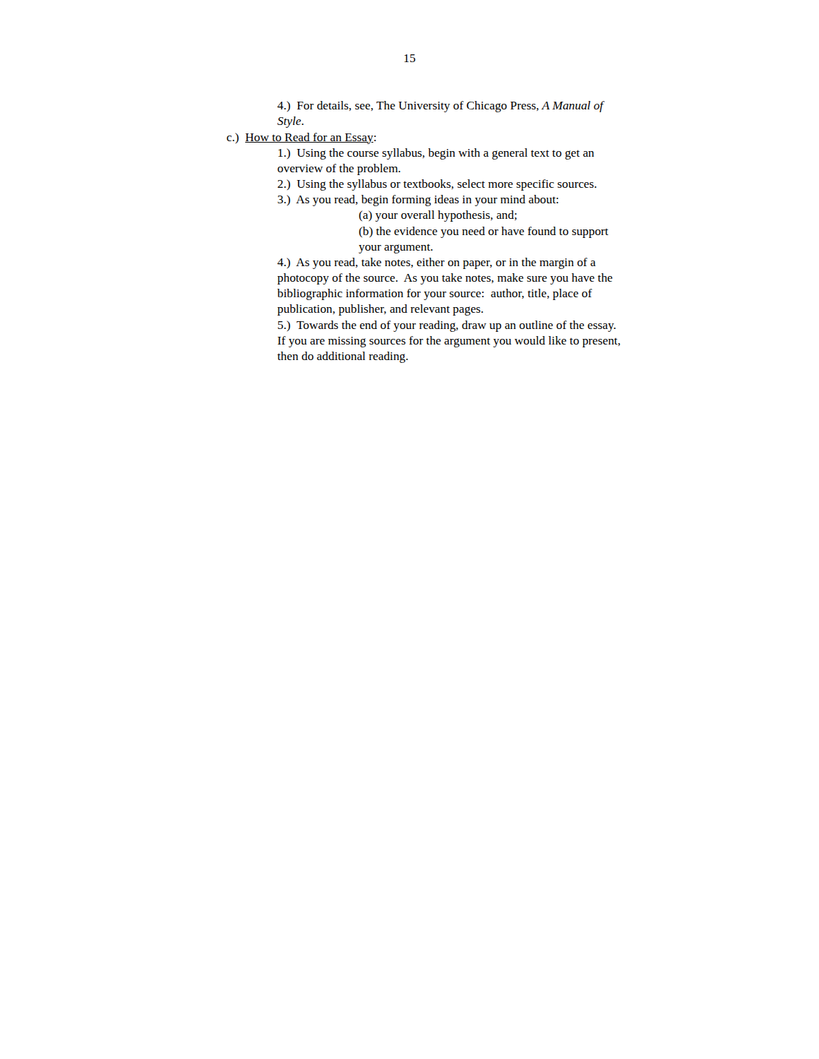15
4.) For details, see, The University of Chicago Press, A Manual of Style.
c.) How to Read for an Essay:
1.) Using the course syllabus, begin with a general text to get an overview of the problem.
2.) Using the syllabus or textbooks, select more specific sources.
3.) As you read, begin forming ideas in your mind about:
(a) your overall hypothesis, and;
(b) the evidence you need or have found to support your argument.
4.) As you read, take notes, either on paper, or in the margin of a photocopy of the source. As you take notes, make sure you have the bibliographic information for your source: author, title, place of publication, publisher, and relevant pages.
5.) Towards the end of your reading, draw up an outline of the essay. If you are missing sources for the argument you would like to present, then do additional reading.